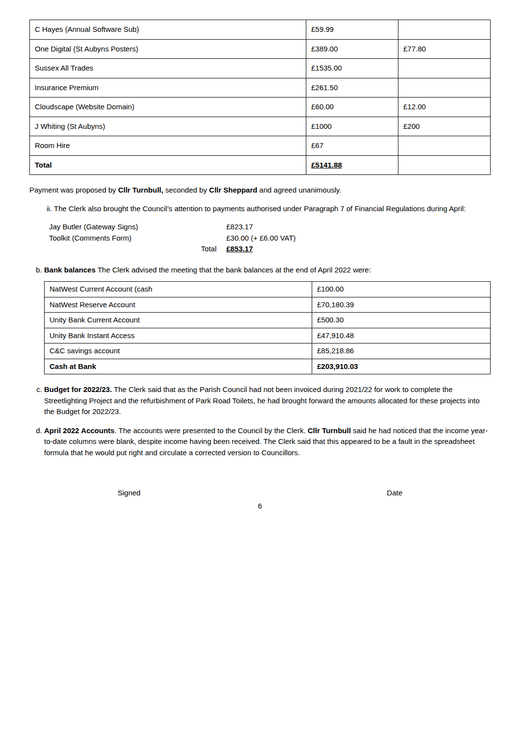| C Hayes (Annual Software Sub) | £59.99 | |
| One Digital (St Aubyns Posters) | £389.00 | £77.80 |
| Sussex All Trades | £1535.00 | |
| Insurance Premium | £261.50 | |
| Cloudscape (Website Domain) | £60.00 | £12.00 |
| J Whiting (St Aubyns) | £1000 | £200 |
| Room Hire | £67 | |
| Total | £5141.88 | |
Payment was proposed by Cllr Turnbull, seconded by Cllr Sheppard and agreed unanimously.
The Clerk also brought the Council’s attention to payments authorised under Paragraph 7 of Financial Regulations during April:
| Jay Butler (Gateway Signs) | £823.17 |
| Toolkit (Comments Form) | £30.00 (+ £6.00 VAT) |
| Total | £853.17 |
Bank balances The Clerk advised the meeting that the bank balances at the end of April 2022 were:
| NatWest Current Account (cash | £100.00 |
| NatWest Reserve Account | £70,180.39 |
| Unity Bank Current Account | £500.30 |
| Unity Bank Instant Access | £47,910.48 |
| C&C savings account | £85,218.86 |
| Cash at Bank | £203,910.03 |
Budget for 2022/23. The Clerk said that as the Parish Council had not been invoiced during 2021/22 for work to complete the Streetlighting Project and the refurbishment of Park Road Toilets, he had brought forward the amounts allocated for these projects into the Budget for 2022/23.
April 2022 Accounts. The accounts were presented to the Council by the Clerk. Cllr Turnbull said he had noticed that the income year-to-date columns were blank, despite income having been received. The Clerk said that this appeared to be a fault in the spreadsheet formula that he would put right and circulate a corrected version to Councillors.
Signed
Date
6